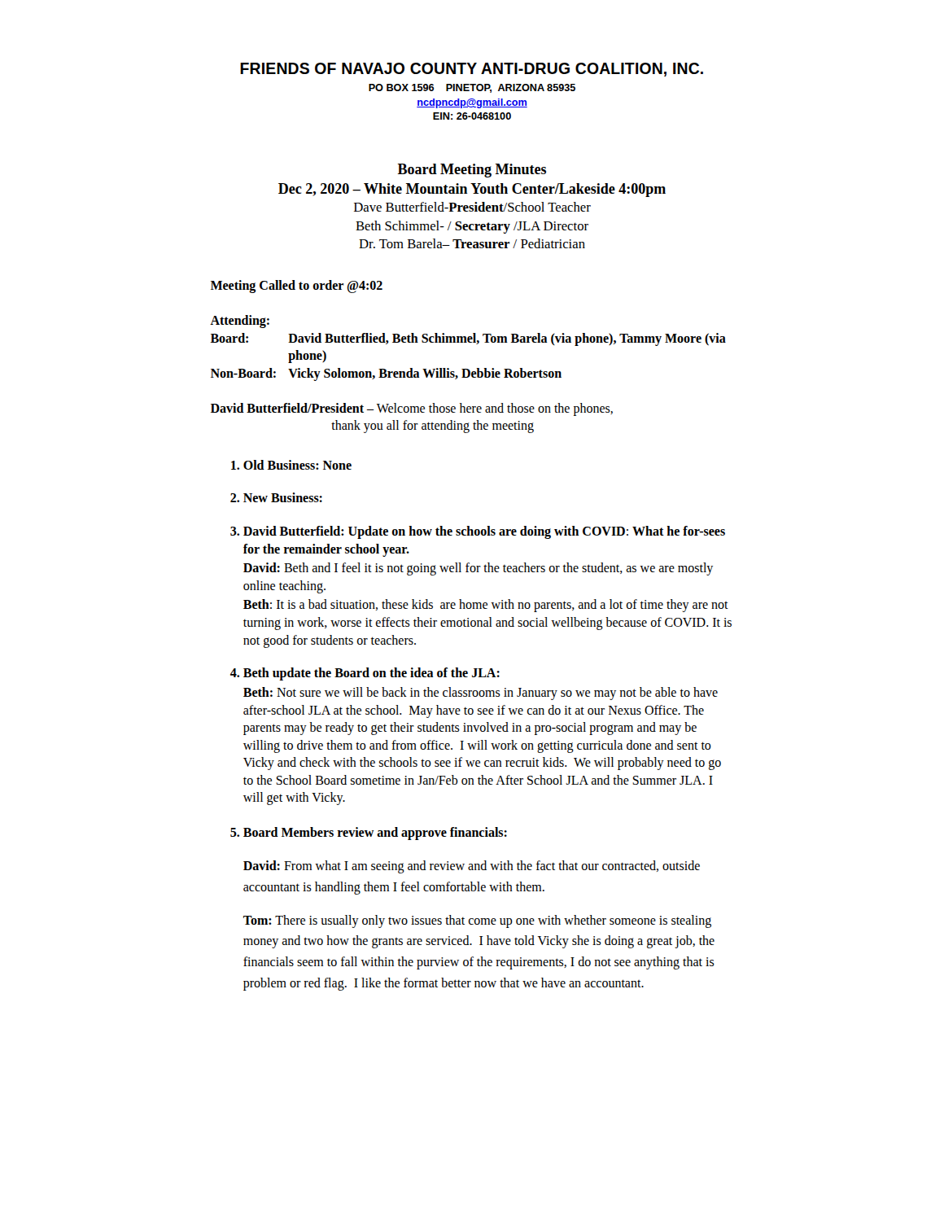FRIENDS OF NAVAJO COUNTY ANTI-DRUG COALITION, INC.
PO BOX 1596 PINETOP, ARIZONA 85935
ncdpncdp@gmail.com
EIN: 26-0468100
Board Meeting Minutes
Dec 2, 2020 – White Mountain Youth Center/Lakeside 4:00pm
Dave Butterfield-President/School Teacher
Beth Schimmel- / Secretary /JLA Director
Dr. Tom Barela– Treasurer / Pediatrician
Meeting Called to order @4:02
Attending:
| Board: | David Butterflied, Beth Schimmel, Tom Barela (via phone), Tammy Moore (via phone) |
| Non-Board: | Vicky Solomon, Brenda Willis, Debbie Robertson |
David Butterfield/President – Welcome those here and those on the phones, thank you all for attending the meeting
Old Business: None
New Business:
David Butterfield: Update on how the schools are doing with COVID: What he for-sees for the remainder school year.
David: Beth and I feel it is not going well for the teachers or the student, as we are mostly online teaching.
Beth: It is a bad situation, these kids are home with no parents, and a lot of time they are not turning in work, worse it effects their emotional and social wellbeing because of COVID. It is not good for students or teachers.
Beth update the Board on the idea of the JLA:
Beth: Not sure we will be back in the classrooms in January so we may not be able to have after-school JLA at the school. May have to see if we can do it at our Nexus Office. The parents may be ready to get their students involved in a pro-social program and may be willing to drive them to and from office. I will work on getting curricula done and sent to Vicky and check with the schools to see if we can recruit kids. We will probably need to go to the School Board sometime in Jan/Feb on the After School JLA and the Summer JLA. I will get with Vicky.
Board Members review and approve financials:
David: From what I am seeing and review and with the fact that our contracted, outside accountant is handling them I feel comfortable with them.
Tom: There is usually only two issues that come up one with whether someone is stealing money and two how the grants are serviced. I have told Vicky she is doing a great job, the financials seem to fall within the purview of the requirements, I do not see anything that is problem or red flag. I like the format better now that we have an accountant.